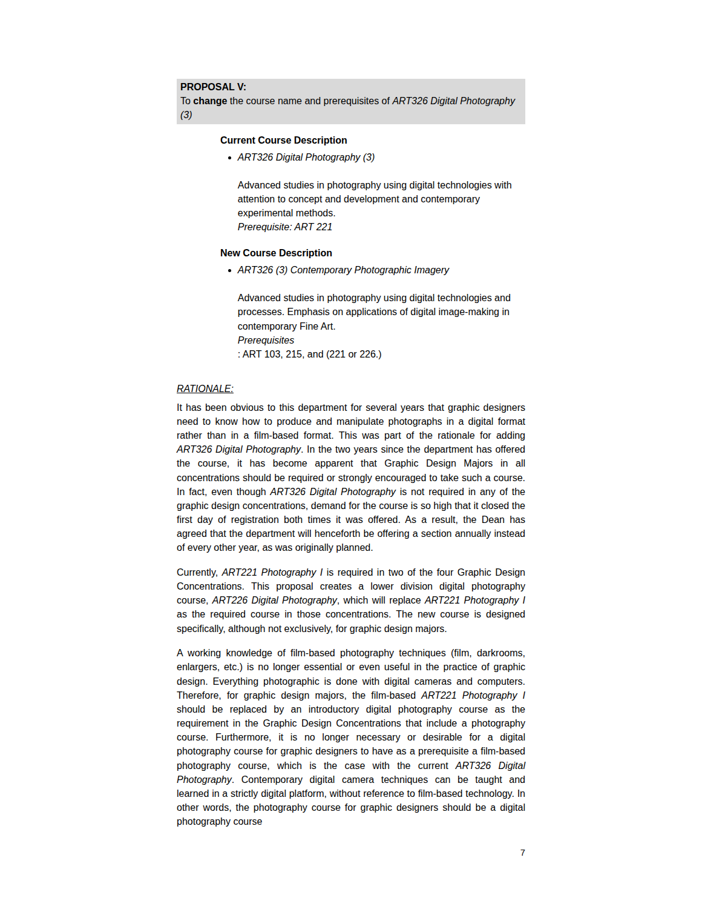PROPOSAL V:
To change the course name and prerequisites of ART326 Digital Photography (3)
Current Course Description
ART326 Digital Photography (3)
Advanced studies in photography using digital technologies with attention to concept and development and contemporary experimental methods. Prerequisite: ART 221
New Course Description
ART326 (3) Contemporary Photographic Imagery
Advanced studies in photography using digital technologies and processes. Emphasis on applications of digital image-making in contemporary Fine Art. Prerequisites: ART 103, 215, and (221 or 226.)
RATIONALE:
It has been obvious to this department for several years that graphic designers need to know how to produce and manipulate photographs in a digital format rather than in a film-based format. This was part of the rationale for adding ART326 Digital Photography. In the two years since the department has offered the course, it has become apparent that Graphic Design Majors in all concentrations should be required or strongly encouraged to take such a course. In fact, even though ART326 Digital Photography is not required in any of the graphic design concentrations, demand for the course is so high that it closed the first day of registration both times it was offered. As a result, the Dean has agreed that the department will henceforth be offering a section annually instead of every other year, as was originally planned.
Currently, ART221 Photography I is required in two of the four Graphic Design Concentrations. This proposal creates a lower division digital photography course, ART226 Digital Photography, which will replace ART221 Photography I as the required course in those concentrations. The new course is designed specifically, although not exclusively, for graphic design majors.
A working knowledge of film-based photography techniques (film, darkrooms, enlargers, etc.) is no longer essential or even useful in the practice of graphic design. Everything photographic is done with digital cameras and computers. Therefore, for graphic design majors, the film-based ART221 Photography I should be replaced by an introductory digital photography course as the requirement in the Graphic Design Concentrations that include a photography course. Furthermore, it is no longer necessary or desirable for a digital photography course for graphic designers to have as a prerequisite a film-based photography course, which is the case with the current ART326 Digital Photography. Contemporary digital camera techniques can be taught and learned in a strictly digital platform, without reference to film-based technology. In other words, the photography course for graphic designers should be a digital photography course
7